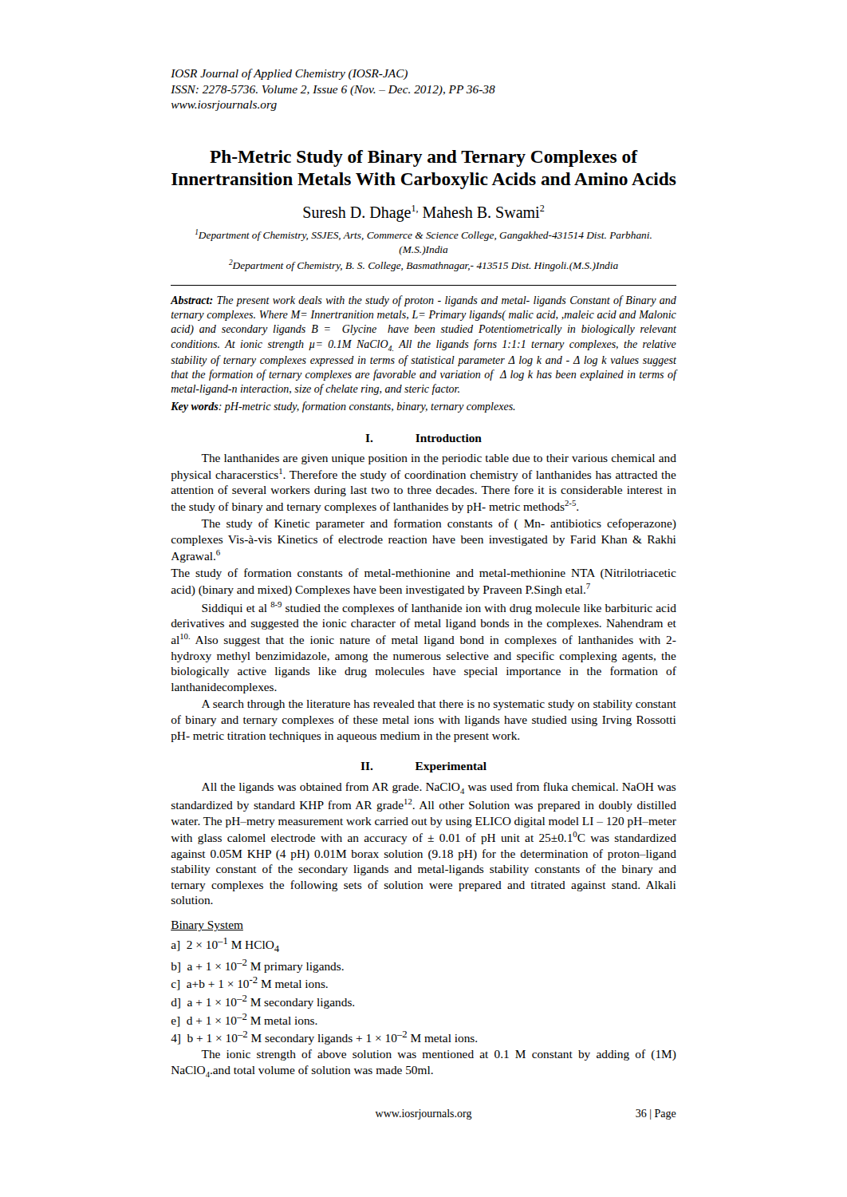IOSR Journal of Applied Chemistry (IOSR-JAC)
ISSN: 2278-5736. Volume 2, Issue 6 (Nov. – Dec. 2012), PP 36-38
www.iosrjournals.org
Ph-Metric Study of Binary and Ternary Complexes of Innertransition Metals With Carboxylic Acids and Amino Acids
Suresh D. Dhage1, Mahesh B. Swami2
1Department of Chemistry, SSJES, Arts, Commerce & Science College, Gangakhed-431514 Dist. Parbhani.(M.S.)India
2Department of Chemistry, B. S. College, Basmathnagar,- 413515 Dist. Hingoli.(M.S.)India
Abstract: The present work deals with the study of proton - ligands and metal- ligands Constant of Binary and ternary complexes. Where M= Innertranition metals, L= Primary ligands( malic acid, ,maleic acid and Malonic acid) and secondary ligands B = Glycine have been studied Potentiometrically in biologically relevant conditions. At ionic strength µ= 0.1M NaClO4. All the ligands forns 1:1:1 ternary complexes, the relative stability of ternary complexes expressed in terms of statistical parameter Δ log k and - Δ log k values suggest that the formation of ternary complexes are favorable and variation of Δ log k has been explained in terms of metal-ligand-n interaction, size of chelate ring, and steric factor.
Key words: pH-metric study, formation constants, binary, ternary complexes.
I. Introduction
The lanthanides are given unique position in the periodic table due to their various chemical and physical characerstics1. Therefore the study of coordination chemistry of lanthanides has attracted the attention of several workers during last two to three decades. There fore it is considerable interest in the study of binary and ternary complexes of lanthanides by pH- metric methods2-5.
The study of Kinetic parameter and formation constants of ( Mn- antibiotics cefoperazone) complexes Vis-à-vis Kinetics of electrode reaction have been investigated by Farid Khan & Rakhi Agrawal.6
The study of formation constants of metal-methionine and metal-methionine NTA (Nitrilotriacetic acid) (binary and mixed) Complexes have been investigated by Praveen P.Singh etal.7
Siddiqui et al 8-9 studied the complexes of lanthanide ion with drug molecule like barbituric acid derivatives and suggested the ionic character of metal ligand bonds in the complexes. Nahendram et al10. Also suggest that the ionic nature of metal ligand bond in complexes of lanthanides with 2-hydroxy methyl benzimidazole, among the numerous selective and specific complexing agents, the biologically active ligands like drug molecules have special importance in the formation of lanthanidecomplexes.
A search through the literature has revealed that there is no systematic study on stability constant of binary and ternary complexes of these metal ions with ligands have studied using Irving Rossotti pH- metric titration techniques in aqueous medium in the present work.
II. Experimental
All the ligands was obtained from AR grade. NaClO4 was used from fluka chemical. NaOH was standardized by standard KHP from AR grade12. All other Solution was prepared in doubly distilled water. The pH–metry measurement work carried out by using ELICO digital model LI – 120 pH–meter with glass calomel electrode with an accuracy of ± 0.01 of pH unit at 25±0.10C was standardized against 0.05M KHP (4 pH) 0.01M borax solution (9.18 pH) for the determination of proton–ligand stability constant of the secondary ligands and metal-ligands stability constants of the binary and ternary complexes the following sets of solution were prepared and titrated against stand. Alkali solution.
Binary System
a] 2 × 10–1 M HClO4
b] a + 1 × 10–2 M primary ligands.
c] a+b + 1 × 10-2 M metal ions.
d] a + 1 × 10–2 M secondary ligands.
e] d + 1 × 10–2 M metal ions.
4] b + 1 × 10–2 M secondary ligands + 1 × 10–2 M metal ions.
The ionic strength of above solution was mentioned at 0.1 M constant by adding of (1M) NaClO4.and total volume of solution was made 50ml.
www.iosrjournals.org 36 | Page